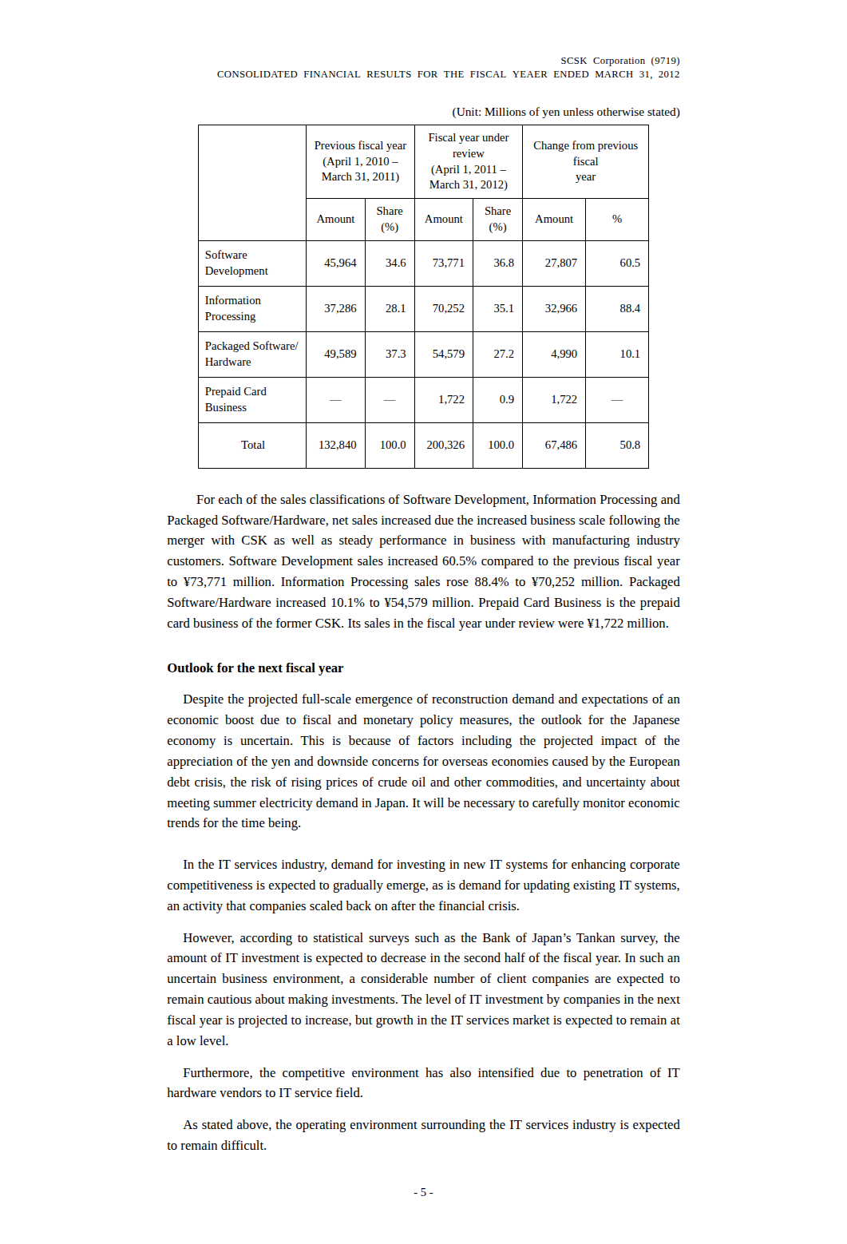SCSK Corporation (9719)
CONSOLIDATED FINANCIAL RESULTS FOR THE FISCAL YEAER ENDED MARCH 31, 2012
(Unit: Millions of yen unless otherwise stated)
| | Previous fiscal year (April 1, 2010 – March 31, 2011) | Fiscal year under review (April 1, 2011 – March 31, 2012) | Change from previous fiscal year |
| --- | --- | --- | --- |
| Amount | Share (%) | Amount | Share (%) | Amount | % |
| Software Development | 45,964 | 34.6 | 73,771 | 36.8 | 27,807 | 60.5 |
| Information Processing | 37,286 | 28.1 | 70,252 | 35.1 | 32,966 | 88.4 |
| Packaged Software/ Hardware | 49,589 | 37.3 | 54,579 | 27.2 | 4,990 | 10.1 |
| Prepaid Card Business | — | — | 1,722 | 0.9 | 1,722 | — |
| Total | 132,840 | 100.0 | 200,326 | 100.0 | 67,486 | 50.8 |
For each of the sales classifications of Software Development, Information Processing and Packaged Software/Hardware, net sales increased due the increased business scale following the merger with CSK as well as steady performance in business with manufacturing industry customers. Software Development sales increased 60.5% compared to the previous fiscal year to ¥73,771 million. Information Processing sales rose 88.4% to ¥70,252 million. Packaged Software/Hardware increased 10.1% to ¥54,579 million. Prepaid Card Business is the prepaid card business of the former CSK. Its sales in the fiscal year under review were ¥1,722 million.
Outlook for the next fiscal year
Despite the projected full-scale emergence of reconstruction demand and expectations of an economic boost due to fiscal and monetary policy measures, the outlook for the Japanese economy is uncertain. This is because of factors including the projected impact of the appreciation of the yen and downside concerns for overseas economies caused by the European debt crisis, the risk of rising prices of crude oil and other commodities, and uncertainty about meeting summer electricity demand in Japan. It will be necessary to carefully monitor economic trends for the time being.
In the IT services industry, demand for investing in new IT systems for enhancing corporate competitiveness is expected to gradually emerge, as is demand for updating existing IT systems, an activity that companies scaled back on after the financial crisis.
However, according to statistical surveys such as the Bank of Japan’s Tankan survey, the amount of IT investment is expected to decrease in the second half of the fiscal year. In such an uncertain business environment, a considerable number of client companies are expected to remain cautious about making investments. The level of IT investment by companies in the next fiscal year is projected to increase, but growth in the IT services market is expected to remain at a low level.
Furthermore, the competitive environment has also intensified due to penetration of IT hardware vendors to IT service field.
As stated above, the operating environment surrounding the IT services industry is expected to remain difficult.
- 5 -